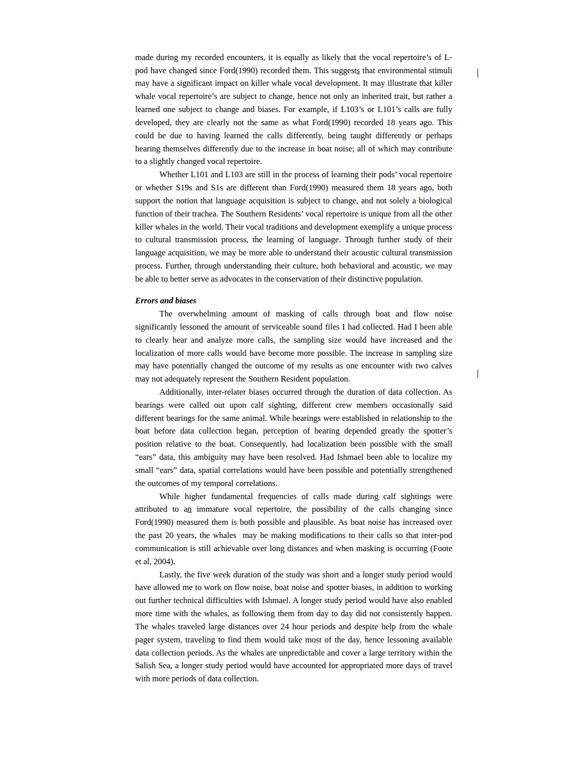made during my recorded encounters, it is equally as likely that the vocal repertoire’s of L-pod have changed since Ford(1990) recorded them. This suggests that environmental stimuli may have a significant impact on killer whale vocal development. It may illustrate that killer whale vocal repertoire’s are subject to change, hence not only an inherited trait, but rather a learned one subject to change and biases. For example, if L103’s or L101’s calls are fully developed, they are clearly not the same as what Ford(1990) recorded 18 years ago. This could be due to having learned the calls differently, being taught differently or perhaps hearing themselves differently due to the increase in boat noise; all of which may contribute to a slightly changed vocal repertoire.
Whether L101 and L103 are still in the process of learning their pods’ vocal repertoire or whether S19s and S1s are different than Ford(1990) measured them 18 years ago, both support the notion that language acquisition is subject to change, and not solely a biological function of their trachea. The Southern Residents’ vocal repertoire is unique from all the other killer whales in the world. Their vocal traditions and development exemplify a unique process to cultural transmission process, the learning of language. Through further study of their language acquisition, we may be more able to understand their acoustic cultural transmission process. Further, through understanding their culture, both behavioral and acoustic, we may be able to better serve as advocates in the conservation of their distinctive population.
Errors and biases
The overwhelming amount of masking of calls through boat and flow noise significantly lessoned the amount of serviceable sound files I had collected. Had I been able to clearly hear and analyze more calls, the sampling size would have increased and the localization of more calls would have become more possible. The increase in sampling size may have potentially changed the outcome of my results as one encounter with two calves may not adequately represent the Southern Resident population.
Additionally, inter-relater biases occurred through the duration of data collection. As bearings were called out upon calf sighting, different crew members occasionally said different bearings for the same animal. While bearings were established in relationship to the boat before data collection began, perception of bearing depended greatly the spotter’s position relative to the boat. Consequently, had localization been possible with the small “ears” data, this ambiguity may have been resolved. Had Ishmael been able to localize my small “ears” data, spatial correlations would have been possible and potentially strengthened the outcomes of my temporal correlations.
While higher fundamental frequencies of calls made during calf sightings were attributed to an immature vocal repertoire, the possibility of the calls changing since Ford(1990) measured them is both possible and plausible. As boat noise has increased over the past 20 years, the whales may be making modifications to their calls so that inter-pod communication is still achievable over long distances and when masking is occurring (Foote et al, 2004).
Lastly, the five week duration of the study was short and a longer study period would have allowed me to work on flow noise, boat noise and spotter biases, in addition to working out further technical difficulties with Ishmael. A longer study period would have also enabled more time with the whales, as following them from day to day did not consistently happen. The whales traveled large distances over 24 hour periods and despite help from the whale pager system, traveling to find them would take most of the day, hence lessoning available data collection periods. As the whales are unpredictable and cover a large territory within the Salish Sea, a longer study period would have accounted for appropriated more days of travel with more periods of data collection.